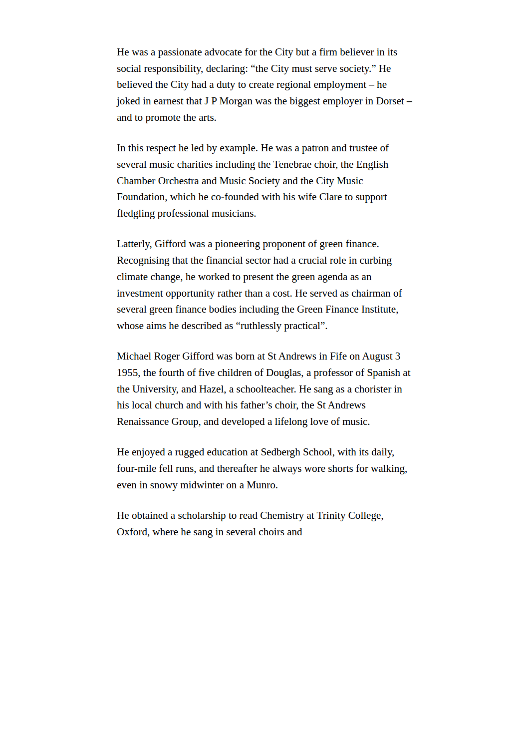He was a passionate advocate for the City but a firm believer in its social responsibility, declaring: “the City must serve society.” He believed the City had a duty to create regional employment – he joked in earnest that J P Morgan was the biggest employer in Dorset – and to promote the arts.
In this respect he led by example. He was a patron and trustee of several music charities including the Tenebrae choir, the English Chamber Orchestra and Music Society and the City Music Foundation, which he co-founded with his wife Clare to support fledgling professional musicians.
Latterly, Gifford was a pioneering proponent of green finance. Recognising that the financial sector had a crucial role in curbing climate change, he worked to present the green agenda as an investment opportunity rather than a cost. He served as chairman of several green finance bodies including the Green Finance Institute, whose aims he described as “ruthlessly practical”.
Michael Roger Gifford was born at St Andrews in Fife on August 3 1955, the fourth of five children of Douglas, a professor of Spanish at the University, and Hazel, a schoolteacher. He sang as a chorister in his local church and with his father’s choir, the St Andrews Renaissance Group, and developed a lifelong love of music.
He enjoyed a rugged education at Sedbergh School, with its daily, four-mile fell runs, and thereafter he always wore shorts for walking, even in snowy midwinter on a Munro.
He obtained a scholarship to read Chemistry at Trinity College, Oxford, where he sang in several choirs and